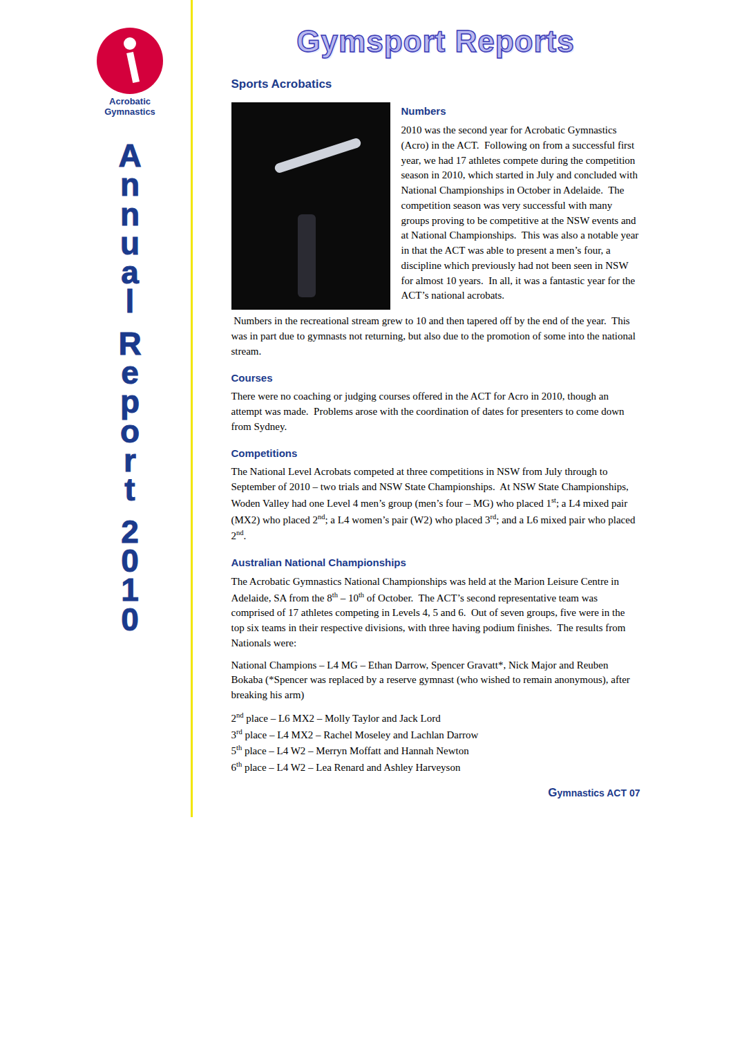Acrobatic
Gymnastics
Annual
Report
2010
Gymsport Reports
Sports Acrobatics
Acrobatic gymnastics pair performing a balance skill.
Numbers
2010 was the second year for Acrobatic Gymnastics (Acro) in the ACT. Following on from a successful first year, we had 17 athletes compete during the competition season in 2010, which started in July and concluded with National Championships in October in Adelaide. The competition season was very successful with many groups proving to be competitive at the NSW events and at National Championships. This was also a notable year in that the ACT was able to present a men’s four, a discipline which previously had not been seen in NSW for almost 10 years. In all, it was a fantastic year for the ACT’s national acrobats.
Numbers in the recreational stream grew to 10 and then tapered off by the end of the year. This was in part due to gymnasts not returning, but also due to the promotion of some into the national stream.
Courses
There were no coaching or judging courses offered in the ACT for Acro in 2010, though an attempt was made. Problems arose with the coordination of dates for presenters to come down from Sydney.
Competitions
The National Level Acrobats competed at three competitions in NSW from July through to September of 2010 – two trials and NSW State Championships. At NSW State Championships, Woden Valley had one Level 4 men’s group (men’s four – MG) who placed 1st; a L4 mixed pair (MX2) who placed 2nd; a L4 women’s pair (W2) who placed 3rd; and a L6 mixed pair who placed 2nd.
Australian National Championships
The Acrobatic Gymnastics National Championships was held at the Marion Leisure Centre in Adelaide, SA from the 8th – 10th of October. The ACT’s second representative team was comprised of 17 athletes competing in Levels 4, 5 and 6. Out of seven groups, five were in the top six teams in their respective divisions, with three having podium finishes. The results from Nationals were:
National Champions – L4 MG – Ethan Darrow, Spencer Gravatt*, Nick Major and Reuben Bokaba (*Spencer was replaced by a reserve gymnast (who wished to remain anonymous), after breaking his arm)
2nd place – L6 MX2 – Molly Taylor and Jack Lord
3rd place – L4 MX2 – Rachel Moseley and Lachlan Darrow
5th place – L4 W2 – Merryn Moffatt and Hannah Newton
6th place – L4 W2 – Lea Renard and Ashley Harveyson
Gymnastics ACT 07